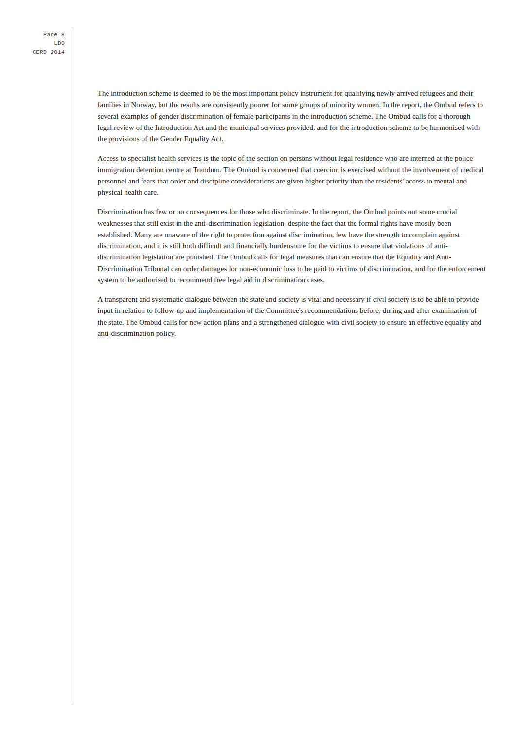Page 8 LDO CERD 2014
The introduction scheme is deemed to be the most important policy instrument for qualifying newly arrived refugees and their families in Norway, but the results are consistently poorer for some groups of minority women. In the report, the Ombud refers to several examples of gender discrimination of female participants in the introduction scheme. The Ombud calls for a thorough legal review of the Introduction Act and the municipal services provided, and for the introduction scheme to be harmonised with the provisions of the Gender Equality Act.
Access to specialist health services is the topic of the section on persons without legal residence who are interned at the police immigration detention centre at Trandum. The Ombud is concerned that coercion is exercised without the involvement of medical personnel and fears that order and discipline considerations are given higher priority than the residents' access to mental and physical health care.
Discrimination has few or no consequences for those who discriminate. In the report, the Ombud points out some crucial weaknesses that still exist in the anti-discrimination legislation, despite the fact that the formal rights have mostly been established. Many are unaware of the right to protection against discrimination, few have the strength to complain against discrimination, and it is still both difficult and financially burdensome for the victims to ensure that violations of anti-discrimination legislation are punished. The Ombud calls for legal measures that can ensure that the Equality and Anti-Discrimination Tribunal can order damages for non-economic loss to be paid to victims of discrimination, and for the enforcement system to be authorised to recommend free legal aid in discrimination cases.
A transparent and systematic dialogue between the state and society is vital and necessary if civil society is to be able to provide input in relation to follow-up and implementation of the Committee's recommendations before, during and after examination of the state. The Ombud calls for new action plans and a strengthened dialogue with civil society to ensure an effective equality and anti-discrimination policy.